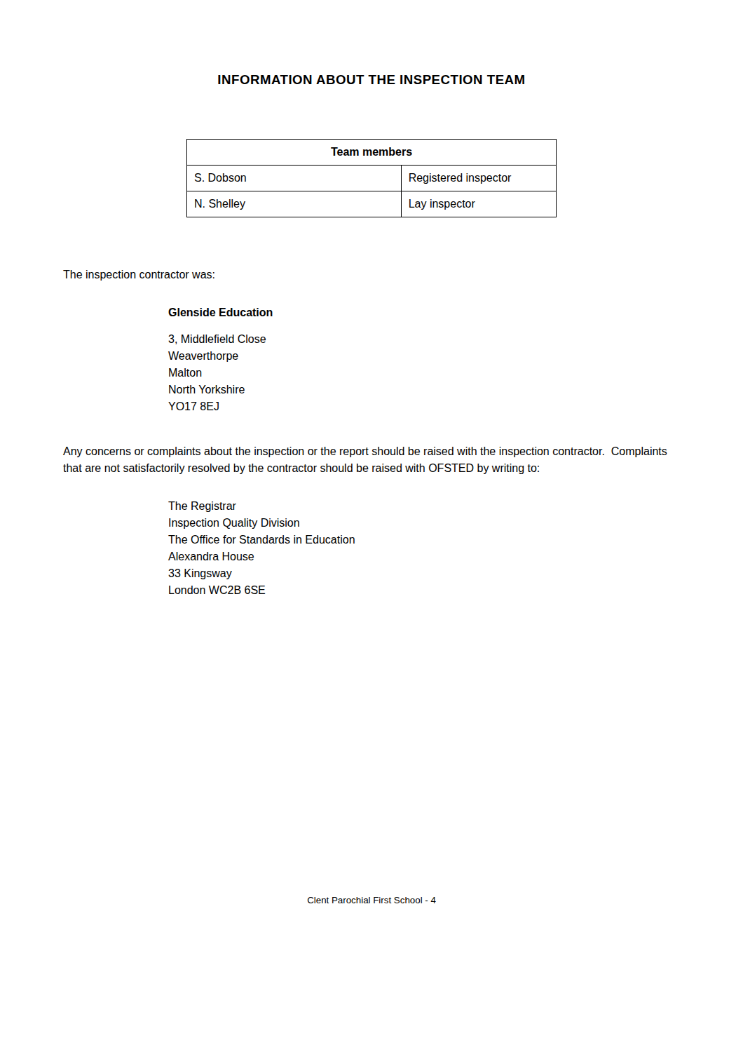INFORMATION ABOUT THE INSPECTION TEAM
| Team members |
| --- |
| S. Dobson | Registered inspector |
| N. Shelley | Lay inspector |
The inspection contractor was:
Glenside Education
3, Middlefield Close
Weaverthorpe
Malton
North Yorkshire
YO17 8EJ
Any concerns or complaints about the inspection or the report should be raised with the inspection contractor. Complaints that are not satisfactorily resolved by the contractor should be raised with OFSTED by writing to:
The Registrar
Inspection Quality Division
The Office for Standards in Education
Alexandra House
33 Kingsway
London WC2B 6SE
Clent Parochial First School - 4